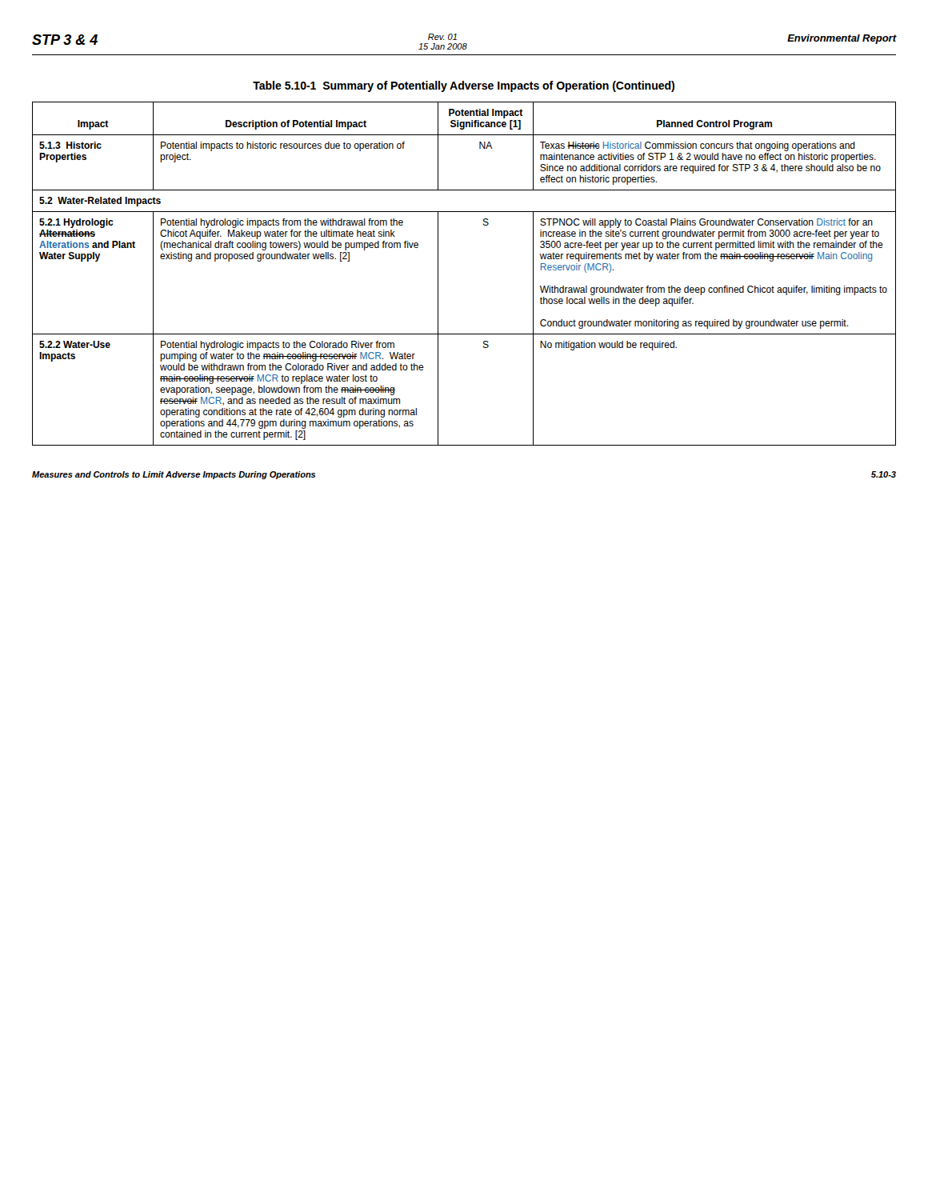STP 3 & 4
Rev. 01
15 Jan 2008
Environmental Report
Table 5.10-1 Summary of Potentially Adverse Impacts of Operation (Continued)
| Impact | Description of Potential Impact | Potential Impact Significance [1] | Planned Control Program |
| --- | --- | --- | --- |
| 5.1.3 Historic Properties | Potential impacts to historic resources due to operation of project. | NA | Texas Historic Historical Commission concurs that ongoing operations and maintenance activities of STP 1 & 2 would have no effect on historic properties. Since no additional corridors are required for STP 3 & 4, there should also be no effect on historic properties. |
| 5.2 Water-Related Impacts |
| 5.2.1 Hydrologic Alternations Alterations and Plant Water Supply | Potential hydrologic impacts from the withdrawal from the Chicot Aquifer. Makeup water for the ultimate heat sink (mechanical draft cooling towers) would be pumped from five existing and proposed groundwater wells. [2] | S | STPNOC will apply to Coastal Plains Groundwater Conservation District for an increase in the site's current groundwater permit from 3000 acre-feet per year to 3500 acre-feet per year up to the current permitted limit with the remainder of the water requirements met by water from the main cooling reservoir Main Cooling Reservoir (MCR) . Withdrawal groundwater from the deep confined Chicot aquifer, limiting impacts to those local wells in the deep aquifer. Conduct groundwater monitoring as required by groundwater use permit. |
| 5.2.2 Water-Use Impacts | Potential hydrologic impacts to the Colorado River from pumping of water to the main cooling reservoir MCR . Water would be withdrawn from the Colorado River and added to the main cooling reservoir MCR to replace water lost to evaporation, seepage, blowdown from the main cooling reservoir MCR , and as needed as the result of maximum operating conditions at the rate of 42,604 gpm during normal operations and 44,779 gpm during maximum operations, as contained in the current permit. [2] | S | No mitigation would be required. |
Measures and Controls to Limit Adverse Impacts During Operations
5.10-3